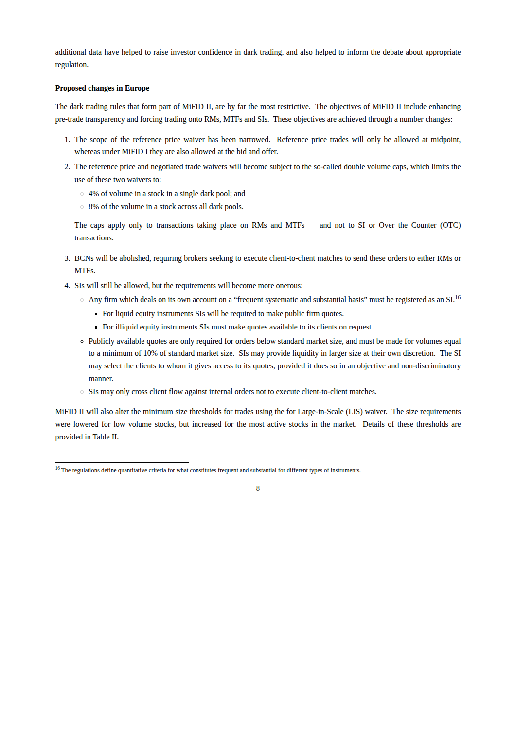additional data have helped to raise investor confidence in dark trading, and also helped to inform the debate about appropriate regulation.
Proposed changes in Europe
The dark trading rules that form part of MiFID II, are by far the most restrictive. The objectives of MiFID II include enhancing pre-trade transparency and forcing trading onto RMs, MTFs and SIs. These objectives are achieved through a number changes:
The scope of the reference price waiver has been narrowed. Reference price trades will only be allowed at midpoint, whereas under MiFID I they are also allowed at the bid and offer.
The reference price and negotiated trade waivers will become subject to the so-called double volume caps, which limits the use of these two waivers to:
4% of volume in a stock in a single dark pool; and
8% of the volume in a stock across all dark pools.
The caps apply only to transactions taking place on RMs and MTFs — and not to SI or Over the Counter (OTC) transactions.
BCNs will be abolished, requiring brokers seeking to execute client-to-client matches to send these orders to either RMs or MTFs.
SIs will still be allowed, but the requirements will become more onerous:
Any firm which deals on its own account on a “frequent systematic and substantial basis” must be registered as an SI.16
For liquid equity instruments SIs will be required to make public firm quotes.
For illiquid equity instruments SIs must make quotes available to its clients on request.
Publicly available quotes are only required for orders below standard market size, and must be made for volumes equal to a minimum of 10% of standard market size. SIs may provide liquidity in larger size at their own discretion. The SI may select the clients to whom it gives access to its quotes, provided it does so in an objective and non-discriminatory manner.
SIs may only cross client flow against internal orders not to execute client-to-client matches.
MiFID II will also alter the minimum size thresholds for trades using the for Large-in-Scale (LIS) waiver. The size requirements were lowered for low volume stocks, but increased for the most active stocks in the market. Details of these thresholds are provided in Table II.
16 The regulations define quantitative criteria for what constitutes frequent and substantial for different types of instruments.
8